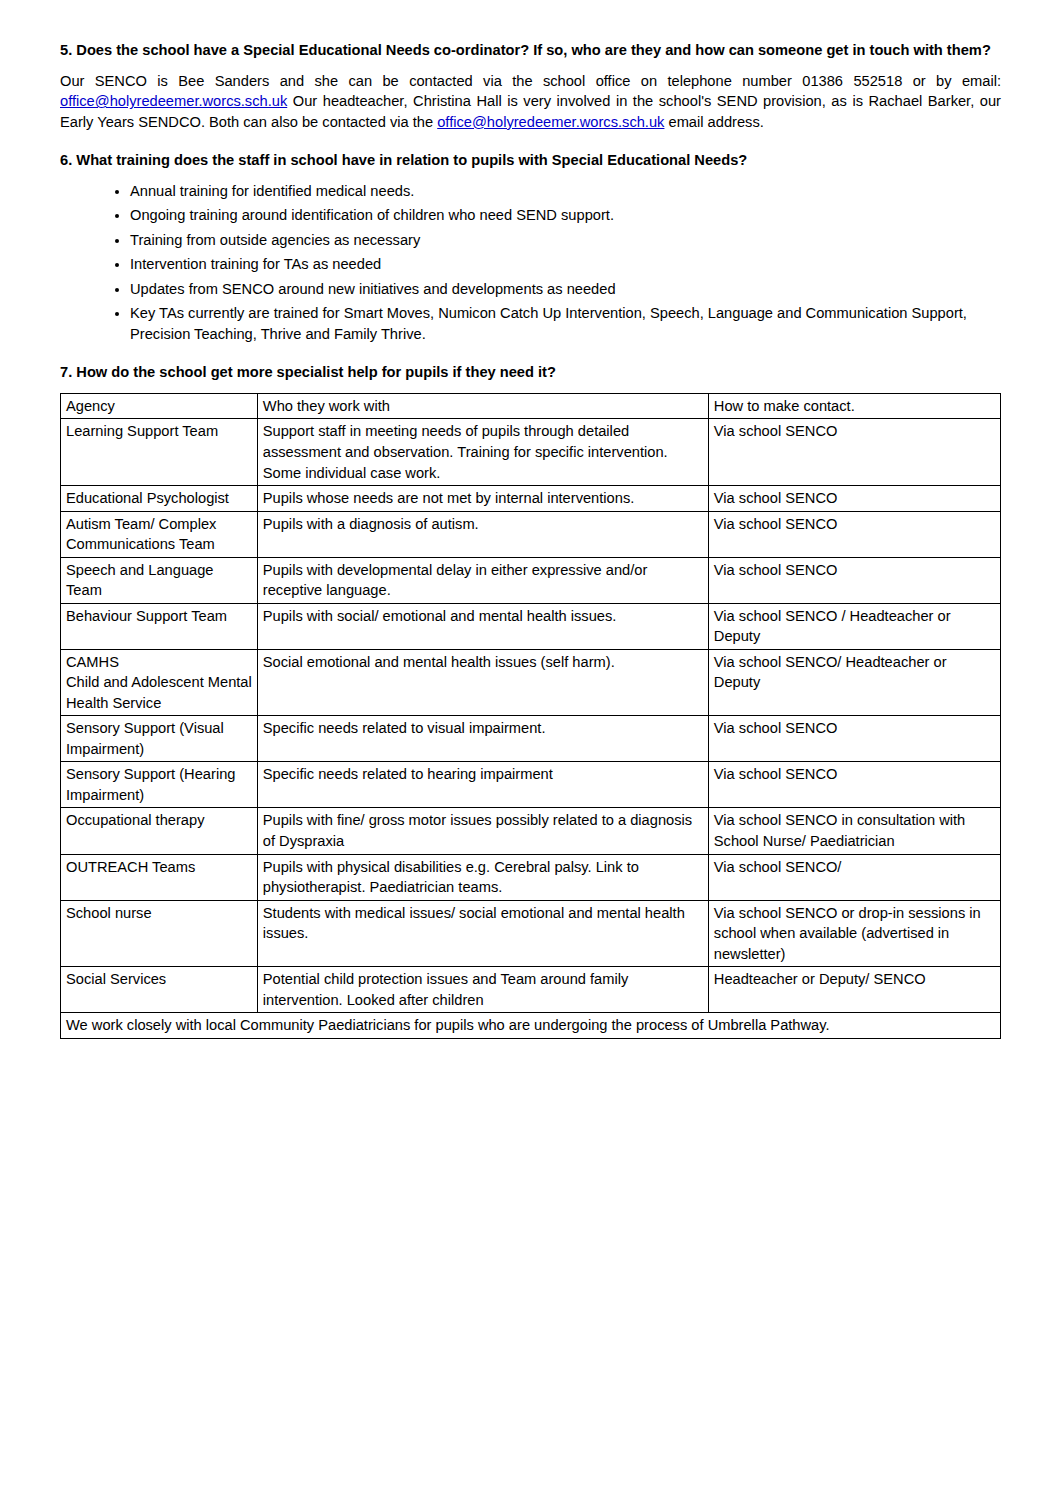5. Does the school have a Special Educational Needs co-ordinator? If so, who are they and how can someone get in touch with them?
Our SENCO is Bee Sanders and she can be contacted via the school office on telephone number 01386 552518 or by email: office@holyredeemer.worcs.sch.uk Our headteacher, Christina Hall is very involved in the school's SEND provision, as is Rachael Barker, our Early Years SENDCO. Both can also be contacted via the office@holyredeemer.worcs.sch.uk email address.
6. What training does the staff in school have in relation to pupils with Special Educational Needs?
Annual training for identified medical needs.
Ongoing training around identification of children who need SEND support.
Training from outside agencies as necessary
Intervention training for TAs as needed
Updates from SENCO around new initiatives and developments as needed
Key TAs currently are trained for Smart Moves, Numicon Catch Up Intervention, Speech, Language and Communication Support, Precision Teaching, Thrive and Family Thrive.
7. How do the school get more specialist help for pupils if they need it?
| Agency | Who they work with | How to make contact. |
| Learning Support Team | Support staff in meeting needs of pupils through detailed assessment and observation. Training for specific intervention. Some individual case work. | Via school SENCO |
| Educational Psychologist | Pupils whose needs are not met by internal interventions. | Via school SENCO |
| Autism Team/ Complex Communications Team | Pupils with a diagnosis of autism. | Via school SENCO |
| Speech and Language Team | Pupils with developmental delay in either expressive and/or receptive language. | Via school SENCO |
| Behaviour Support Team | Pupils with social/ emotional and mental health issues. | Via school SENCO / Headteacher or Deputy |
| CAMHS Child and Adolescent Mental Health Service | Social emotional and mental health issues (self harm). | Via school SENCO/ Headteacher or Deputy |
| Sensory Support (Visual Impairment) | Specific needs related to visual impairment. | Via school SENCO |
| Sensory Support (Hearing Impairment) | Specific needs related to hearing impairment | Via school SENCO |
| Occupational therapy | Pupils with fine/ gross motor issues possibly related to a diagnosis of Dyspraxia | Via school SENCO in consultation with School Nurse/ Paediatrician |
| OUTREACH Teams | Pupils with physical disabilities e.g. Cerebral palsy. Link to physiotherapist. Paediatrician teams. | Via school SENCO/ |
| School nurse | Students with medical issues/ social emotional and mental health issues. | Via school SENCO or drop-in sessions in school when available (advertised in newsletter) |
| Social Services | Potential child protection issues and Team around family intervention. Looked after children | Headteacher or Deputy/ SENCO |
| We work closely with local Community Paediatricians for pupils who are undergoing the process of Umbrella Pathway. |